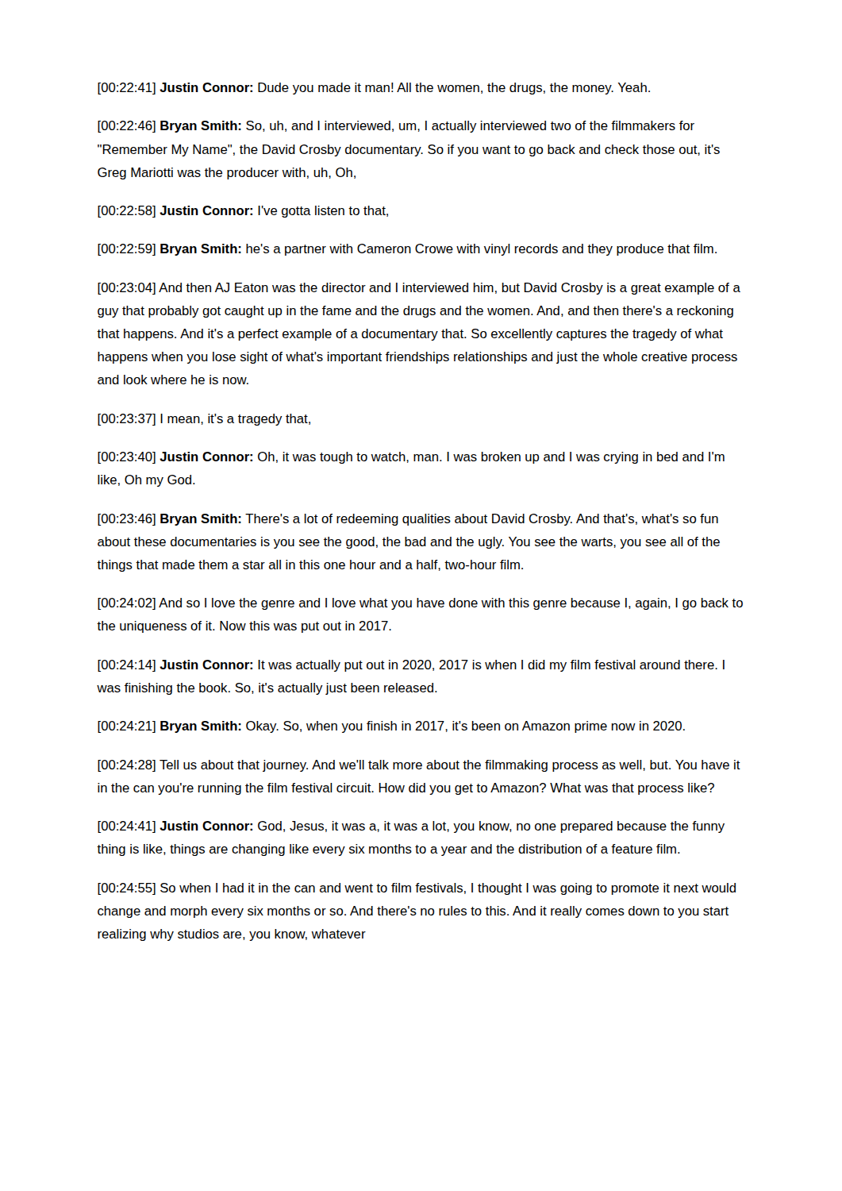[00:22:41] Justin Connor: Dude you made it man! All the women, the drugs, the money. Yeah.
[00:22:46] Bryan Smith: So, uh, and I interviewed, um, I actually interviewed two of the filmmakers for "Remember My Name", the David Crosby documentary. So if you want to go back and check those out, it's Greg Mariotti was the producer with, uh, Oh,
[00:22:58] Justin Connor: I've gotta listen to that,
[00:22:59] Bryan Smith: he's a partner with Cameron Crowe with vinyl records and they produce that film.
[00:23:04] And then AJ Eaton was the director and I interviewed him, but David Crosby is a great example of a guy that probably got caught up in the fame and the drugs and the women. And, and then there's a reckoning that happens. And it's a perfect example of a documentary that. So excellently captures the tragedy of what happens when you lose sight of what's important friendships relationships and just the whole creative process and look where he is now.
[00:23:37] I mean, it's a tragedy that,
[00:23:40] Justin Connor: Oh, it was tough to watch, man. I was broken up and I was crying in bed and I'm like, Oh my God.
[00:23:46] Bryan Smith: There's a lot of redeeming qualities about David Crosby. And that's, what's so fun about these documentaries is you see the good, the bad and the ugly. You see the warts, you see all of the things that made them a star all in this one hour and a half, two-hour film.
[00:24:02] And so I love the genre and I love what you have done with this genre because I, again, I go back to the uniqueness of it. Now this was put out in 2017.
[00:24:14] Justin Connor: It was actually put out in 2020, 2017 is when I did my film festival around there. I was finishing the book. So, it's actually just been released.
[00:24:21] Bryan Smith: Okay. So, when you finish in 2017, it's been on Amazon prime now in 2020.
[00:24:28] Tell us about that journey. And we'll talk more about the filmmaking process as well, but. You have it in the can you're running the film festival circuit. How did you get to Amazon? What was that process like?
[00:24:41] Justin Connor: God, Jesus, it was a, it was a lot, you know, no one prepared because the funny thing is like, things are changing like every six months to a year and the distribution of a feature film.
[00:24:55] So when I had it in the can and went to film festivals, I thought I was going to promote it next would change and morph every six months or so. And there's no rules to this. And it really comes down to you start realizing why studios are, you know, whatever